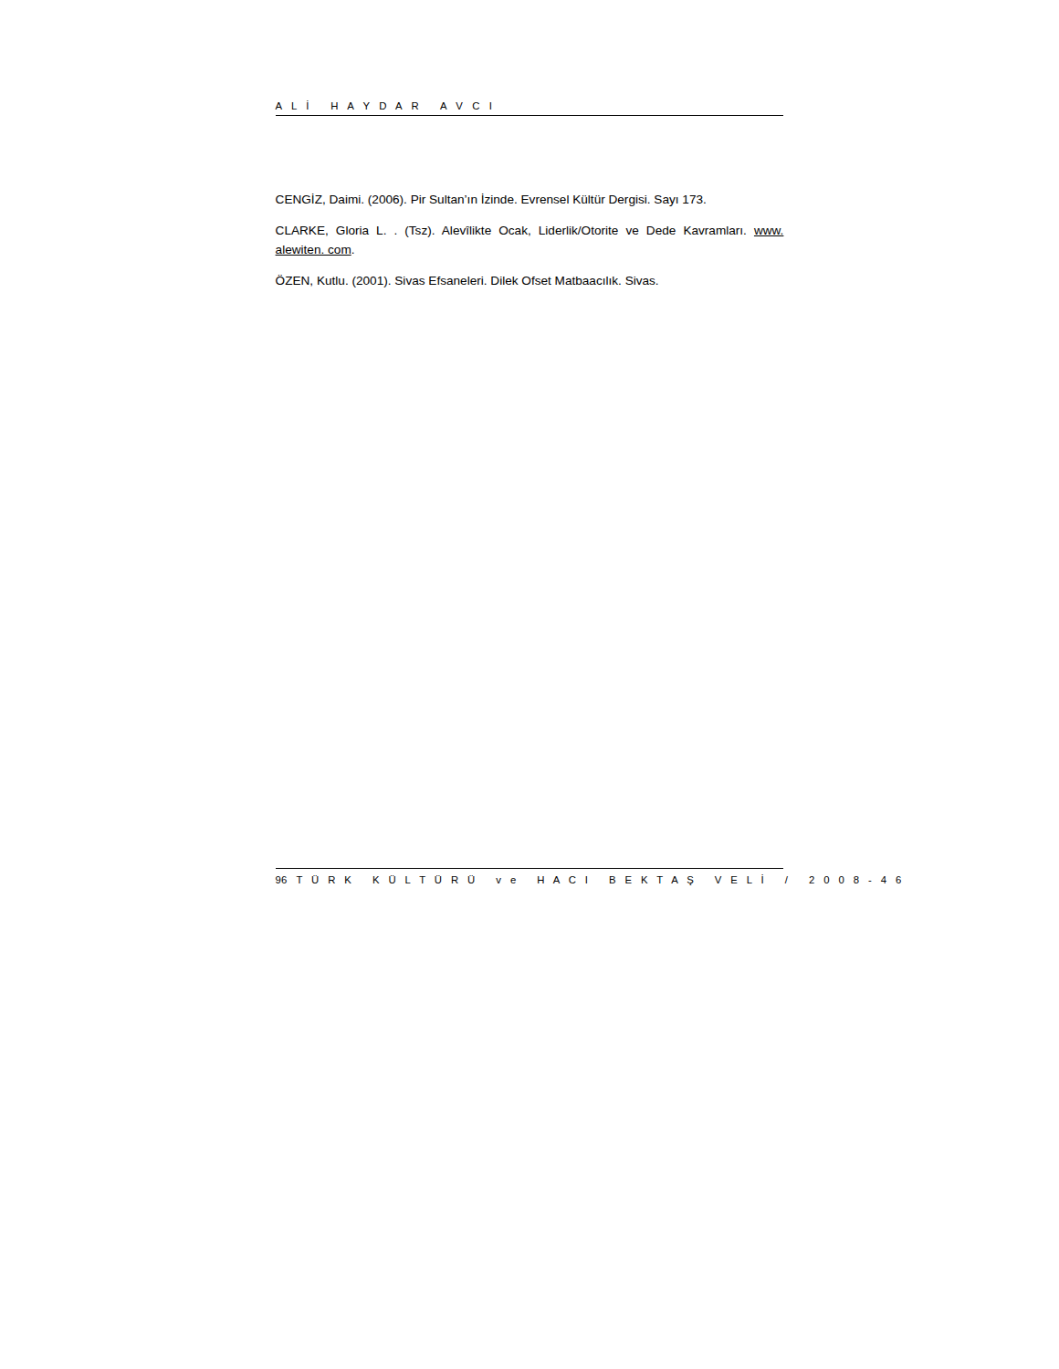A L İ H A Y D A R A V C I
CENGİZ, Daimi. (2006). Pir Sultan’ın İzinde. Evrensel Kültür Dergisi. Sayı 173.
CLARKE, Gloria L. . (Tsz). Alevîlikte Ocak, Liderlik/Otorite ve Dede Kavramları. www. alewiten. com.
ÖZEN, Kutlu. (2001). Sivas Efsaneleri. Dilek Ofset Matbaacılık. Sivas.
96 T Ü R K K Ü L T Ü R Ü v e H A C I B E K T A Ş V E L İ / 2 0 0 8 - 4 6